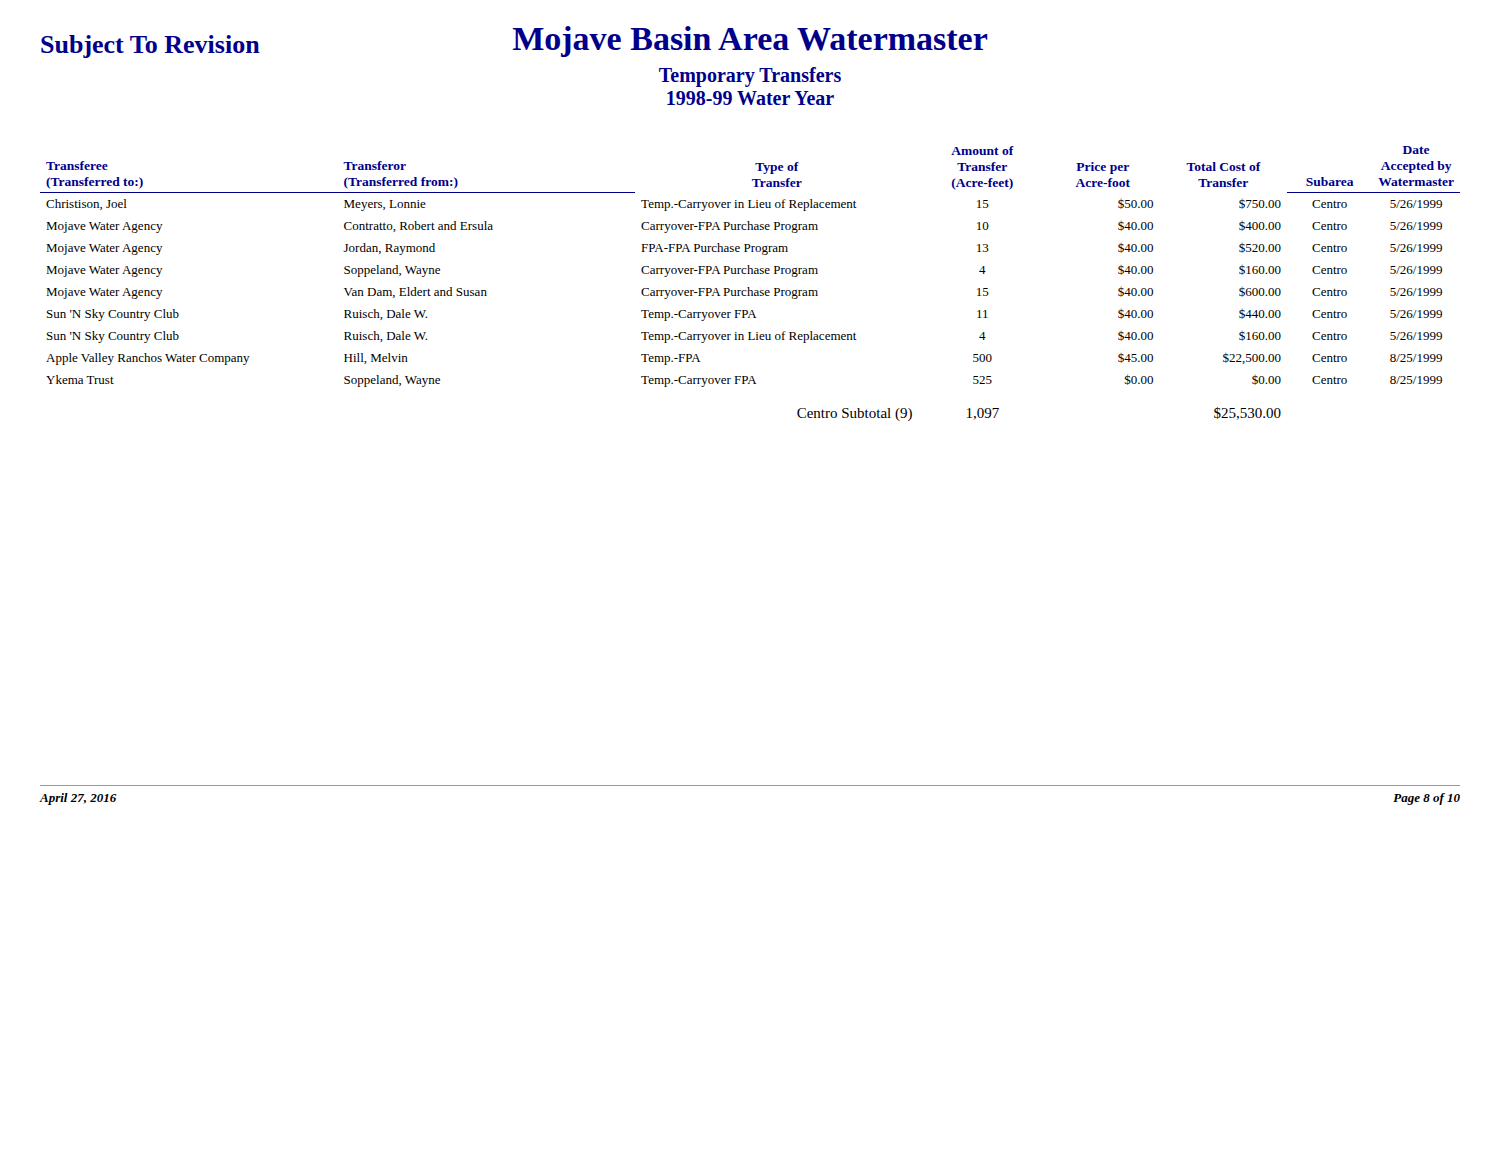Subject To Revision
Mojave Basin Area Watermaster
Temporary Transfers
1998-99 Water Year
| Transferee (Transferred to:) | Transferor (Transferred from:) | Type of Transfer | Amount of Transfer (Acre-feet) | Price per Acre-foot | Total Cost of Transfer | Subarea | Date Accepted by Watermaster |
| --- | --- | --- | --- | --- | --- | --- | --- |
| Christison, Joel | Meyers, Lonnie | Temp.-Carryover in Lieu of Replacement | 15 | $50.00 | $750.00 | Centro | 5/26/1999 |
| Mojave Water Agency | Contratto, Robert and Ersula | Carryover-FPA Purchase Program | 10 | $40.00 | $400.00 | Centro | 5/26/1999 |
| Mojave Water Agency | Jordan, Raymond | FPA-FPA Purchase Program | 13 | $40.00 | $520.00 | Centro | 5/26/1999 |
| Mojave Water Agency | Soppeland, Wayne | Carryover-FPA Purchase Program | 4 | $40.00 | $160.00 | Centro | 5/26/1999 |
| Mojave Water Agency | Van Dam, Eldert and Susan | Carryover-FPA Purchase Program | 15 | $40.00 | $600.00 | Centro | 5/26/1999 |
| Sun 'N Sky Country Club | Ruisch, Dale W. | Temp.-Carryover FPA | 11 | $40.00 | $440.00 | Centro | 5/26/1999 |
| Sun 'N Sky Country Club | Ruisch, Dale W. | Temp.-Carryover in Lieu of Replacement | 4 | $40.00 | $160.00 | Centro | 5/26/1999 |
| Apple Valley Ranchos Water Company | Hill, Melvin | Temp.-FPA | 500 | $45.00 | $22,500.00 | Centro | 8/25/1999 |
| Ykema Trust | Soppeland, Wayne | Temp.-Carryover FPA | 525 | $0.00 | $0.00 | Centro | 8/25/1999 |
| | | Centro Subtotal (9) | 1,097 | | $25,530.00 | | |
April 27, 2016 Page 8 of 10